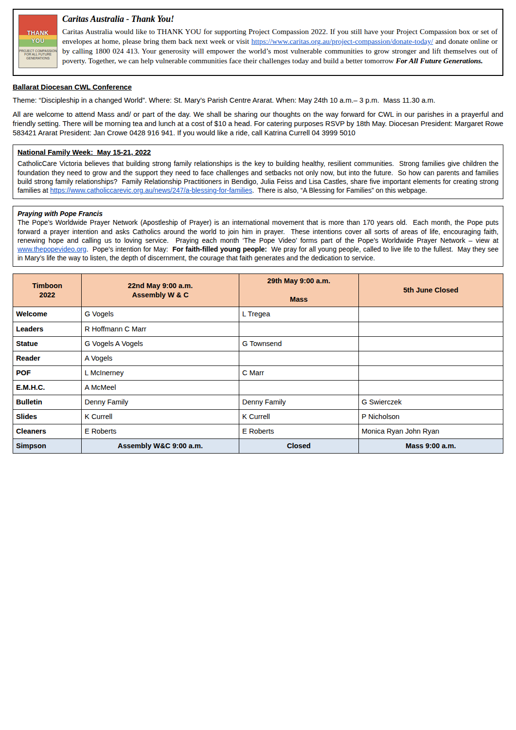THANK
YOU
PROJECT COMPASSION
FOR ALL FUTURE
GENERATIONS
Caritas Australia - Thank You!
Caritas Australia would like to THANK YOU for supporting Project Compassion 2022. If you still have your Project Compassion box or set of envelopes at home, please bring them back next week or visit https://www.caritas.org.au/project-compassion/donate-today/ and donate online or by calling 1800 024 413. Your generosity will empower the world’s most vulnerable communities to grow stronger and lift themselves out of poverty. Together, we can help vulnerable communities face their challenges today and build a better tomorrow For All Future Generations.
Ballarat Diocesan CWL Conference
Theme: “Discipleship in a changed World”. Where: St. Mary’s Parish Centre Ararat. When: May 24th 10 a.m.– 3 p.m. Mass 11.30 a.m.
All are welcome to attend Mass and/ or part of the day. We shall be sharing our thoughts on the way forward for CWL in our parishes in a prayerful and friendly setting. There will be morning tea and lunch at a cost of $10 a head. For catering purposes RSVP by 18th May. Diocesan President: Margaret Rowe 583421 Ararat President: Jan Crowe 0428 916 941. If you would like a ride, call Katrina Currell 04 3999 5010
National Family Week: May 15-21, 2022
CatholicCare Victoria believes that building strong family relationships is the key to building healthy, resilient communities. Strong families give children the foundation they need to grow and the support they need to face challenges and setbacks not only now, but into the future. So how can parents and families build strong family relationships? Family Relationship Practitioners in Bendigo, Julia Feiss and Lisa Castles, share five important elements for creating strong families at https://www.catholiccarevic.org.au/news/247/a-blessing-for-families. There is also, “A Blessing for Families” on this webpage.
Praying with Pope Francis
The Pope’s Worldwide Prayer Network (Apostleship of Prayer) is an international movement that is more than 170 years old. Each month, the Pope puts forward a prayer intention and asks Catholics around the world to join him in prayer. These intentions cover all sorts of areas of life, encouraging faith, renewing hope and calling us to loving service. Praying each month ‘The Pope Video’ forms part of the Pope’s Worldwide Prayer Network – view at www.thepopevideo.org. Pope’s intention for May: For faith-filled young people: We pray for all young people, called to live life to the fullest. May they see in Mary’s life the way to listen, the depth of discernment, the courage that faith generates and the dedication to service.
| Timboon 2022 | 22nd May 9:00 a.m. Assembly W & C | 29th May 9:00 a.m. Mass | 5th June Closed |
| --- | --- | --- | --- |
| Welcome | G Vogels | L Tregea | |
| Leaders | R Hoffmann C Marr | | |
| Statue | G Vogels A Vogels | G Townsend | |
| Reader | A Vogels | | |
| POF | L McInerney | C Marr | |
| E.M.H.C. | A McMeel | | |
| Bulletin | Denny Family | Denny Family | G Swierczek |
| Slides | K Currell | K Currell | P Nicholson |
| Cleaners | E Roberts | E Roberts | Monica Ryan John Ryan |
| Simpson | Assembly W&C 9:00 a.m. | Closed | Mass 9:00 a.m. |